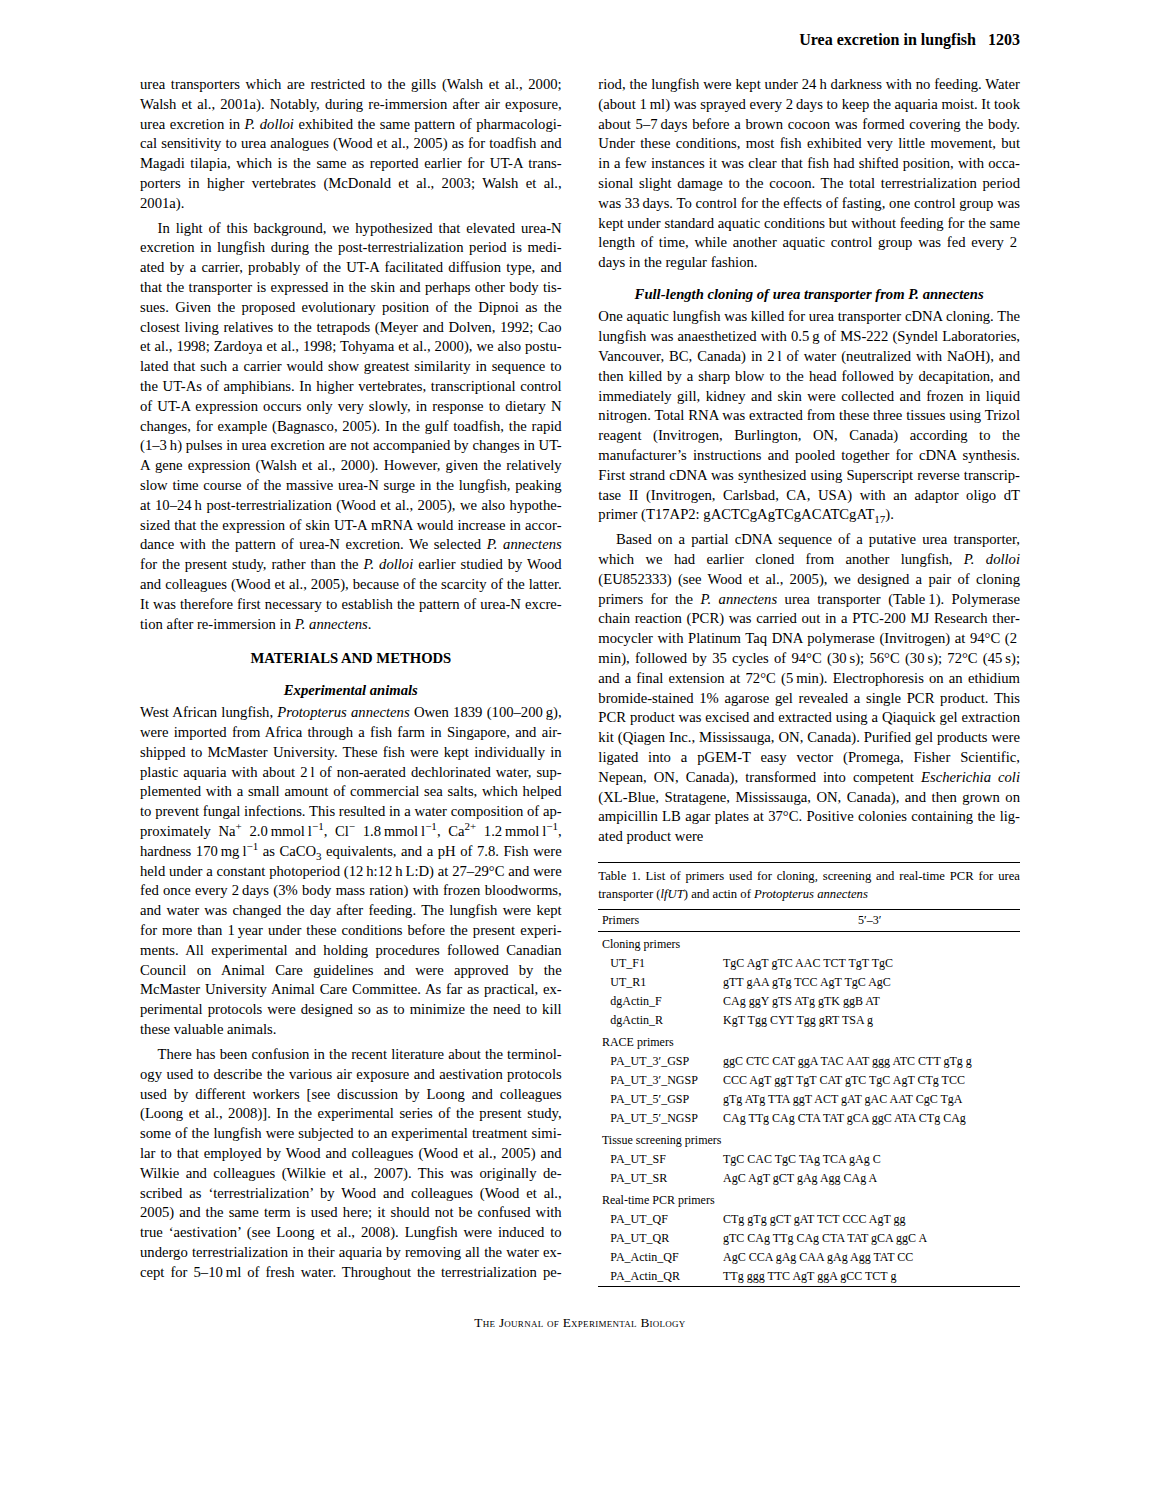Urea excretion in lungfish 1203
urea transporters which are restricted to the gills (Walsh et al., 2000; Walsh et al., 2001a). Notably, during re-immersion after air exposure, urea excretion in P. dolloi exhibited the same pattern of pharmacological sensitivity to urea analogues (Wood et al., 2005) as for toadfish and Magadi tilapia, which is the same as reported earlier for UT-A transporters in higher vertebrates (McDonald et al., 2003; Walsh et al., 2001a).
In light of this background, we hypothesized that elevated urea-N excretion in lungfish during the post-terrestrialization period is mediated by a carrier, probably of the UT-A facilitated diffusion type, and that the transporter is expressed in the skin and perhaps other body tissues. Given the proposed evolutionary position of the Dipnoi as the closest living relatives to the tetrapods (Meyer and Dolven, 1992; Cao et al., 1998; Zardoya et al., 1998; Tohyama et al., 2000), we also postulated that such a carrier would show greatest similarity in sequence to the UT-As of amphibians. In higher vertebrates, transcriptional control of UT-A expression occurs only very slowly, in response to dietary N changes, for example (Bagnasco, 2005). In the gulf toadfish, the rapid (1–3 h) pulses in urea excretion are not accompanied by changes in UT-A gene expression (Walsh et al., 2000). However, given the relatively slow time course of the massive urea-N surge in the lungfish, peaking at 10–24 h post-terrestrialization (Wood et al., 2005), we also hypothesized that the expression of skin UT-A mRNA would increase in accordance with the pattern of urea-N excretion. We selected P. annectens for the present study, rather than the P. dolloi earlier studied by Wood and colleagues (Wood et al., 2005), because of the scarcity of the latter. It was therefore first necessary to establish the pattern of urea-N excretion after re-immersion in P. annectens.
Materials and methods
Experimental animals
West African lungfish, Protopterus annectens Owen 1839 (100–200 g), were imported from Africa through a fish farm in Singapore, and air-shipped to McMaster University. These fish were kept individually in plastic aquaria with about 2 l of non-aerated dechlorinated water, supplemented with a small amount of commercial sea salts, which helped to prevent fungal infections. This resulted in a water composition of approximately Na+ 2.0 mmol l−1, Cl− 1.8 mmol l−1, Ca2+ 1.2 mmol l−1, hardness 170 mg l−1 as CaCO3 equivalents, and a pH of 7.8. Fish were held under a constant photoperiod (12 h:12 h L:D) at 27–29°C and were fed once every 2 days (3% body mass ration) with frozen bloodworms, and water was changed the day after feeding. The lungfish were kept for more than 1 year under these conditions before the present experiments. All experimental and holding procedures followed Canadian Council on Animal Care guidelines and were approved by the McMaster University Animal Care Committee. As far as practical, experimental protocols were designed so as to minimize the need to kill these valuable animals.
There has been confusion in the recent literature about the terminology used to describe the various air exposure and aestivation protocols used by different workers [see discussion by Loong and colleagues (Loong et al., 2008)]. In the experimental series of the present study, some of the lungfish were subjected to an experimental treatment similar to that employed by Wood and colleagues (Wood et al., 2005) and Wilkie and colleagues (Wilkie et al., 2007). This was originally described as ‘terrestrialization’ by Wood and colleagues (Wood et al., 2005) and the same term is used here; it should not be confused with true ‘aestivation’ (see Loong et al., 2008). Lungfish were induced to undergo terrestrialization in their aquaria by removing all the water except for 5–10 ml of fresh water. Throughout the terrestrialization period, the lungfish were kept under 24 h darkness with no feeding. Water (about 1 ml) was sprayed every 2 days to keep the aquaria moist. It took about 5–7 days before a brown cocoon was formed covering the body. Under these conditions, most fish exhibited very little movement, but in a few instances it was clear that fish had shifted position, with occasional slight damage to the cocoon. The total terrestrialization period was 33 days. To control for the effects of fasting, one control group was kept under standard aquatic conditions but without feeding for the same length of time, while another aquatic control group was fed every 2 days in the regular fashion.
Full-length cloning of urea transporter from P. annectens
One aquatic lungfish was killed for urea transporter cDNA cloning. The lungfish was anaesthetized with 0.5 g of MS-222 (Syndel Laboratories, Vancouver, BC, Canada) in 2 l of water (neutralized with NaOH), and then killed by a sharp blow to the head followed by decapitation, and immediately gill, kidney and skin were collected and frozen in liquid nitrogen. Total RNA was extracted from these three tissues using Trizol reagent (Invitrogen, Burlington, ON, Canada) according to the manufacturer’s instructions and pooled together for cDNA synthesis. First strand cDNA was synthesized using Superscript reverse transcriptase II (Invitrogen, Carlsbad, CA, USA) with an adaptor oligo dT primer (T17AP2: gACTCgAgTCgACATCgAT17).
Based on a partial cDNA sequence of a putative urea transporter, which we had earlier cloned from another lungfish, P. dolloi (EU852333) (see Wood et al., 2005), we designed a pair of cloning primers for the P. annectens urea transporter (Table 1). Polymerase chain reaction (PCR) was carried out in a PTC-200 MJ Research thermocycler with Platinum Taq DNA polymerase (Invitrogen) at 94°C (2 min), followed by 35 cycles of 94°C (30 s); 56°C (30 s); 72°C (45 s); and a final extension at 72°C (5 min). Electrophoresis on an ethidium bromide-stained 1% agarose gel revealed a single PCR product. This PCR product was excised and extracted using a Qiaquick gel extraction kit (Qiagen Inc., Mississauga, ON, Canada). Purified gel products were ligated into a pGEM-T easy vector (Promega, Fisher Scientific, Nepean, ON, Canada), transformed into competent Escherichia coli (XL-Blue, Stratagene, Mississauga, ON, Canada), and then grown on ampicillin LB agar plates at 37°C. Positive colonies containing the ligated product were
Table 1. List of primers used for cloning, screening and real-time PCR for urea transporter (lfUT) and actin of Protopterus annectens
| Primers | 5′–3′ |
| --- | --- |
| Cloning primers |
| UT_F1 | TgC AgT gTC AAC TCT TgT TgC |
| UT_R1 | gTT gAA gTg TCC AgT TgC AgC |
| dgActin_F | CAg ggY gTS ATg gTK ggB AT |
| dgActin_R | KgT Tgg CYT Tgg gRT TSA g |
| RACE primers |
| PA_UT_3′_GSP | ggC CTC CAT ggA TAC AAT ggg ATC CTT gTg g |
| PA_UT_3′_NGSP | CCC AgT ggT TgT CAT gTC TgC AgT CTg TCC |
| PA_UT_5′_GSP | gTg ATg TTA ggT ACT gAT gAC AAT CgC TgA |
| PA_UT_5′_NGSP | CAg TTg CAg CTA TAT gCA ggC ATA CTg CAg |
| Tissue screening primers |
| PA_UT_SF | TgC CAC TgC TAg TCA gAg C |
| PA_UT_SR | AgC AgT gCT gAg Agg CAg A |
| Real-time PCR primers |
| PA_UT_QF | CTg gTg gCT gAT TCT CCC AgT gg |
| PA_UT_QR | gTC CAg TTg CAg CTA TAT gCA ggC A |
| PA_Actin_QF | AgC CCA gAg CAA gAg Agg TAT CC |
| PA_Actin_QR | TTg ggg TTC AgT ggA gCC TCT g |
The Journal of Experimental Biology